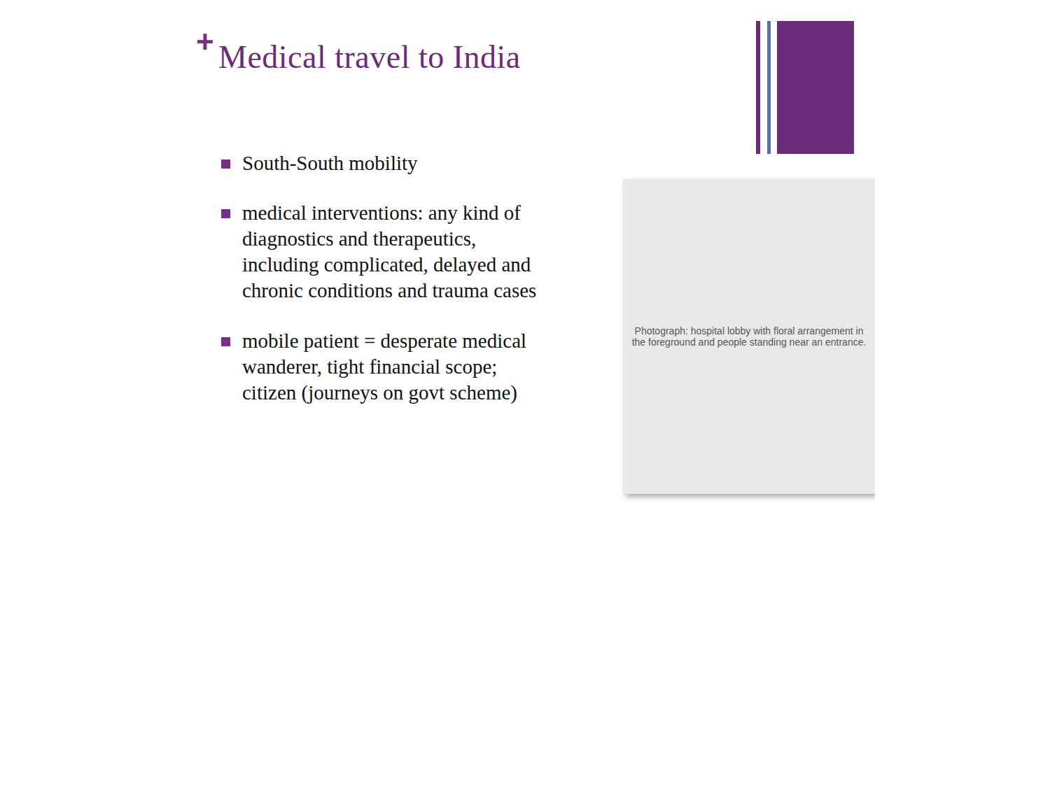+
Medical travel to India
South-South mobility
medical interventions: any kind of diagnostics and therapeutics, including complicated, delayed and chronic conditions and trauma cases
mobile patient = desperate medical wanderer, tight financial scope; citizen (journeys on govt scheme)
Photograph: hospital lobby with floral arrangement in the foreground and people standing near an entrance.